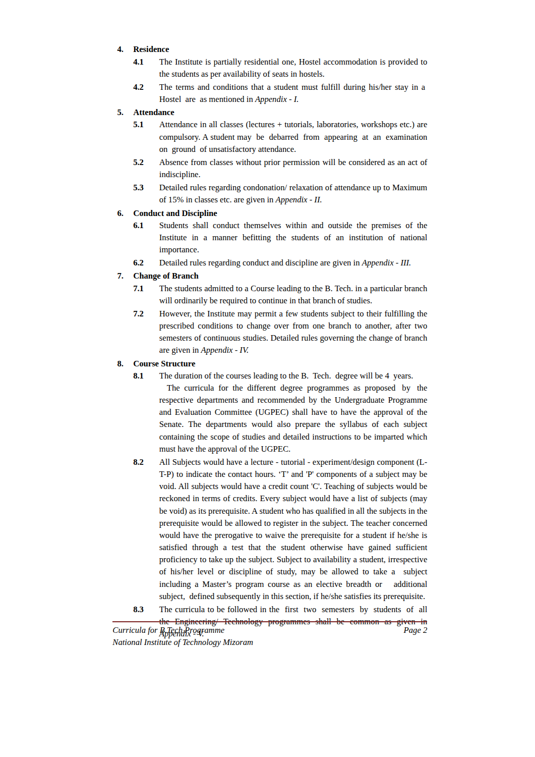4. Residence
4.1 The Institute is partially residential one, Hostel accommodation is provided to the students as per availability of seats in hostels.
4.2 The terms and conditions that a student must fulfill during his/her stay in a Hostel are as mentioned in Appendix - I.
5. Attendance
5.1 Attendance in all classes (lectures + tutorials, laboratories, workshops etc.) are compulsory. A student may be debarred from appearing at an examination on ground of unsatisfactory attendance.
5.2 Absence from classes without prior permission will be considered as an act of indiscipline.
5.3 Detailed rules regarding condonation/ relaxation of attendance up to Maximum of 15% in classes etc. are given in Appendix - II.
6. Conduct and Discipline
6.1 Students shall conduct themselves within and outside the premises of the Institute in a manner befitting the students of an institution of national importance.
6.2 Detailed rules regarding conduct and discipline are given in Appendix - III.
7. Change of Branch
7.1 The students admitted to a Course leading to the B. Tech. in a particular branch will ordinarily be required to continue in that branch of studies.
7.2 However, the Institute may permit a few students subject to their fulfilling the prescribed conditions to change over from one branch to another, after two semesters of continuous studies. Detailed rules governing the change of branch are given in Appendix - IV.
8. Course Structure
8.1 The duration of the courses leading to the B. Tech. degree will be 4 years. The curricula for the different degree programmes as proposed by the respective departments and recommended by the Undergraduate Programme and Evaluation Committee (UGPEC) shall have to have the approval of the Senate. The departments would also prepare the syllabus of each subject containing the scope of studies and detailed instructions to be imparted which must have the approval of the UGPEC.
8.2 All Subjects would have a lecture - tutorial - experiment/design component (L-T-P) to indicate the contact hours. ‘T’ and 'P' components of a subject may be void. All subjects would have a credit count 'C'. Teaching of subjects would be reckoned in terms of credits. Every subject would have a list of subjects (may be void) as its prerequisite. A student who has qualified in all the subjects in the prerequisite would be allowed to register in the subject. The teacher concerned would have the prerogative to waive the prerequisite for a student if he/she is satisfied through a test that the student otherwise have gained sufficient proficiency to take up the subject. Subject to availability a student, irrespective of his/her level or discipline of study, may be allowed to take a subject including a Master’s program course as an elective breadth or additional subject, defined subsequently in this section, if he/she satisfies its prerequisite.
8.3 The curricula to be followed in the first two semesters by students of all the Engineering/ Technology programmes shall be common as given in Appendix - V.
Curricula for B.Tech Programme Page 2
National Institute of Technology Mizoram